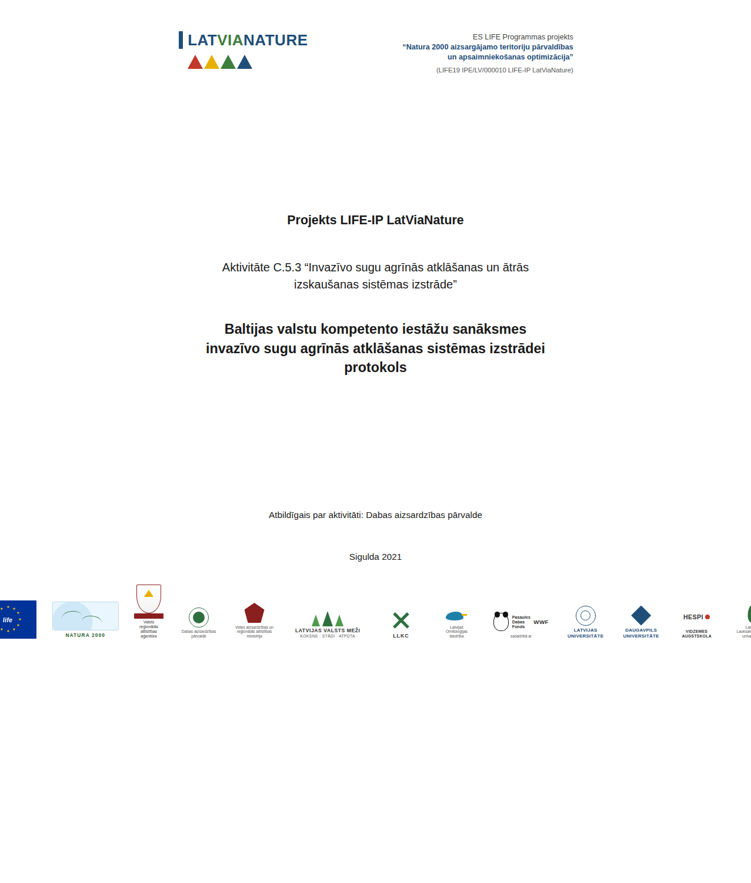LAT VIA NATURE
ES LIFE Programmas projekts
“Natura 2000 aizsargājamo teritoriju pārvaldības
un apsaimniekošanas optimizācija”
(LIFE19 IPE/LV/000010 LIFE-IP LatViaNature)
Projekts LIFE-IP LatViaNature
Aktivitāte C.5.3 “Invazīvo sugu agrīnās atklāšanas un ātrās izskaušanas sistēmas izstrāde”
Baltijas valstu kompetento iestāžu sanāksmes invazīvo sugu agrīnās atklāšanas sistēmas izstrādei protokols
Atbildīgais par aktivitāti: Dabas aizsardzības pārvalde
Sigulda 2021
★ ★ ★ ★ ★ ★ ★ ★ ★ ★ ★ ★
life
NATURA 2000
Valsts reģionālās
attīstības aģentūra
Dabas aizsardzības
pārvalde
Vides aizsardzības un
reģionālās attīstības
ministrija
LATVIJAS VALSTS MEŽI
KOKSNE · STĀDI · ATPŪTA
LLKC
Latvijas
Ornitoloģijas
biedrība
Pasaules
Dabas
Fonds
WWF
sadarbībā ar
LATVIJAS
UNIVERSITĀTE
DAUGAVPILS
UNIVERSITĀTE
HESPI
VIDZEMES
AUGSTSKOLA
Latvijas
Lauksaimniecības
universitāte